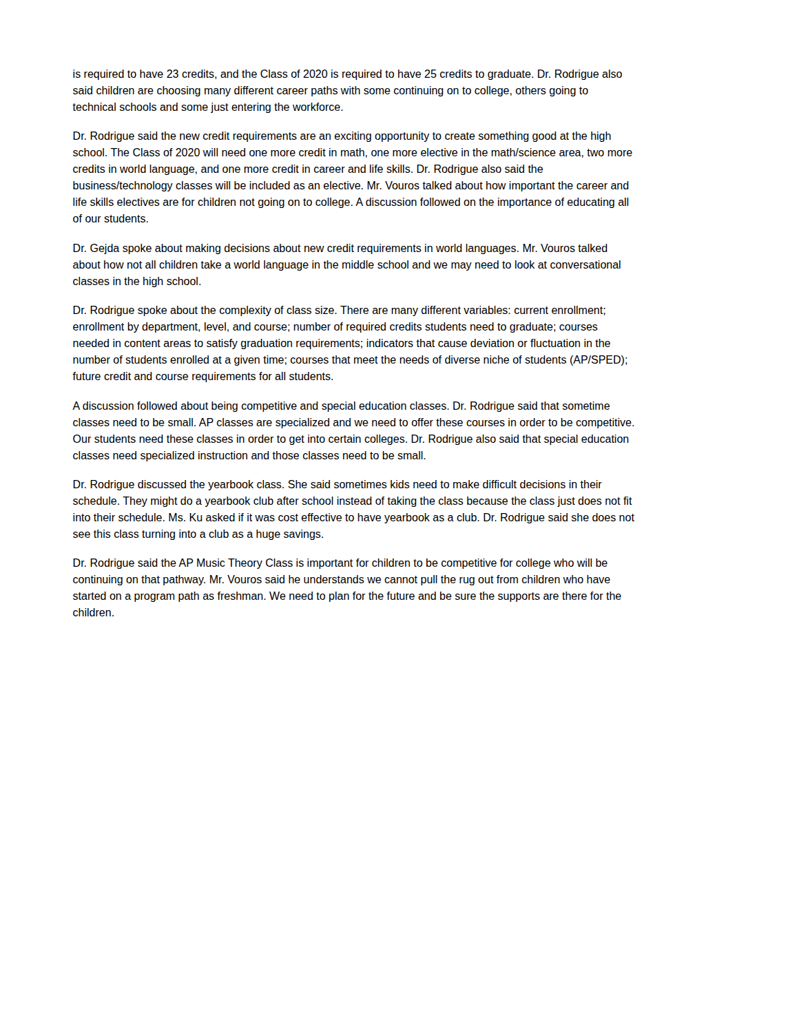is required to have 23 credits, and the Class of 2020 is required to have 25 credits to graduate. Dr. Rodrigue also said children are choosing many different career paths with some continuing on to college, others going to technical schools and some just entering the workforce.
Dr. Rodrigue said the new credit requirements are an exciting opportunity to create something good at the high school. The Class of 2020 will need one more credit in math, one more elective in the math/science area, two more credits in world language, and one more credit in career and life skills. Dr. Rodrigue also said the business/technology classes will be included as an elective. Mr. Vouros talked about how important the career and life skills electives are for children not going on to college. A discussion followed on the importance of educating all of our students.
Dr. Gejda spoke about making decisions about new credit requirements in world languages. Mr. Vouros talked about how not all children take a world language in the middle school and we may need to look at conversational classes in the high school.
Dr. Rodrigue spoke about the complexity of class size. There are many different variables: current enrollment; enrollment by department, level, and course; number of required credits students need to graduate; courses needed in content areas to satisfy graduation requirements; indicators that cause deviation or fluctuation in the number of students enrolled at a given time; courses that meet the needs of diverse niche of students (AP/SPED); future credit and course requirements for all students.
A discussion followed about being competitive and special education classes. Dr. Rodrigue said that sometime classes need to be small. AP classes are specialized and we need to offer these courses in order to be competitive. Our students need these classes in order to get into certain colleges. Dr. Rodrigue also said that special education classes need specialized instruction and those classes need to be small.
Dr. Rodrigue discussed the yearbook class. She said sometimes kids need to make difficult decisions in their schedule. They might do a yearbook club after school instead of taking the class because the class just does not fit into their schedule. Ms. Ku asked if it was cost effective to have yearbook as a club. Dr. Rodrigue said she does not see this class turning into a club as a huge savings.
Dr. Rodrigue said the AP Music Theory Class is important for children to be competitive for college who will be continuing on that pathway. Mr. Vouros said he understands we cannot pull the rug out from children who have started on a program path as freshman. We need to plan for the future and be sure the supports are there for the children.